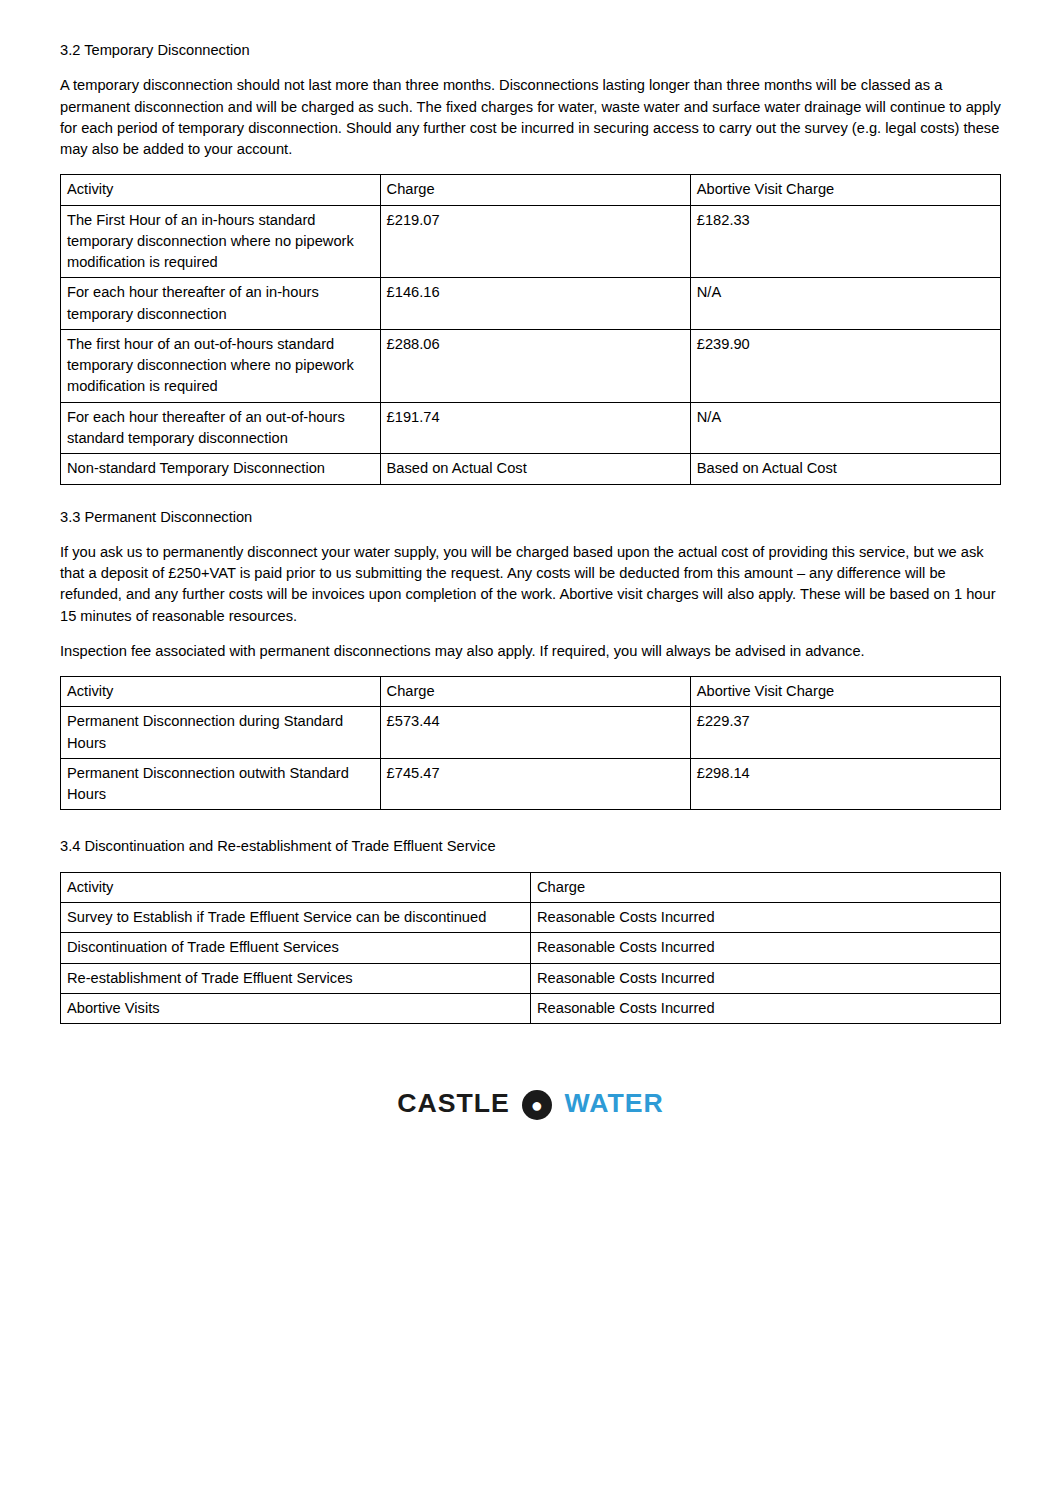3.2 Temporary Disconnection
A temporary disconnection should not last more than three months. Disconnections lasting longer than three months will be classed as a permanent disconnection and will be charged as such. The fixed charges for water, waste water and surface water drainage will continue to apply for each period of temporary disconnection. Should any further cost be incurred in securing access to carry out the survey (e.g. legal costs) these may also be added to your account.
| Activity | Charge | Abortive Visit Charge |
| --- | --- | --- |
| The First Hour of an in-hours standard temporary disconnection where no pipework modification is required | £219.07 | £182.33 |
| For each hour thereafter of an in-hours temporary disconnection | £146.16 | N/A |
| The first hour of an out-of-hours standard temporary disconnection where no pipework modification is required | £288.06 | £239.90 |
| For each hour thereafter of an out-of-hours standard temporary disconnection | £191.74 | N/A |
| Non-standard Temporary Disconnection | Based on Actual Cost | Based on Actual Cost |
3.3 Permanent Disconnection
If you ask us to permanently disconnect your water supply, you will be charged based upon the actual cost of providing this service, but we ask that a deposit of £250+VAT is paid prior to us submitting the request. Any costs will be deducted from this amount – any difference will be refunded, and any further costs will be invoices upon completion of the work. Abortive visit charges will also apply. These will be based on 1 hour 15 minutes of reasonable resources.
Inspection fee associated with permanent disconnections may also apply. If required, you will always be advised in advance.
| Activity | Charge | Abortive Visit Charge |
| --- | --- | --- |
| Permanent Disconnection during Standard Hours | £573.44 | £229.37 |
| Permanent Disconnection outwith Standard Hours | £745.47 | £298.14 |
3.4 Discontinuation and Re-establishment of Trade Effluent Service
| Activity | Charge |
| --- | --- |
| Survey to Establish if Trade Effluent Service can be discontinued | Reasonable Costs Incurred |
| Discontinuation of Trade Effluent Services | Reasonable Costs Incurred |
| Re-establishment of Trade Effluent Services | Reasonable Costs Incurred |
| Abortive Visits | Reasonable Costs Incurred |
CASTLE ● WATER